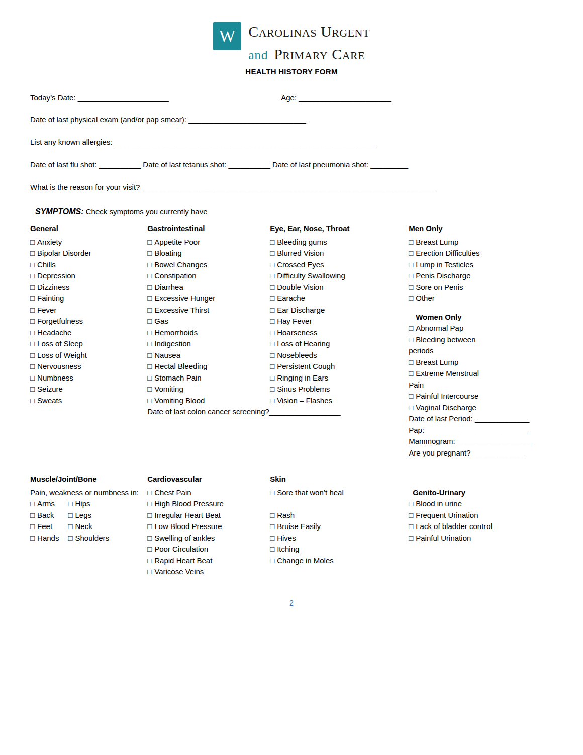W
CAROLINAS URGENT
and PRIMARY CARE
HEALTH HISTORY FORM
Today’s Date: _______________________
Age: ______________________
Date of last physical exam (and/or pap smear): ____________________________
List any known allergies: ______________________________________________________________
Date of last flu shot: __________ Date of last tetanus shot: __________ Date of last pneumonia shot: _________
What is the reason for your visit? ______________________________________________________________________
SYMPTOMS: Check symptoms you currently have
| General | Gastrointestinal | Eye, Ear, Nose, Throat | Men Only |
| --- | --- | --- | --- |
| Anxiety Bipolar Disorder Chills Depression Dizziness Fainting Fever Forgetfulness Headache Loss of Sleep Loss of Weight Nervousness Numbness Seizure Sweats | Appetite Poor Bloating Bowel Changes Constipation Diarrhea Excessive Hunger Excessive Thirst Gas Hemorrhoids Indigestion Nausea Rectal Bleeding Stomach Pain Vomiting Vomiting Blood Date of last colon cancer screening?_________________ | Bleeding gums Blurred Vision Crossed Eyes Difficulty Swallowing Double Vision Earache Ear Discharge Hay Fever Hoarseness Loss of Hearing Nosebleeds Persistent Cough Ringing in Ears Sinus Problems Vision – Flashes | Breast Lump Erection Difficulties Lump in Testicles Penis Discharge Sore on Penis Other Women Only Abnormal Pap Bleeding between periods Breast Lump Extreme Menstrual Pain Painful Intercourse Vaginal Discharge Date of last Period: _____________ Pap:_________________________ Mammogram:__________________ Are you pregnant?_____________ |
| Muscle/Joint/Bone | Cardiovascular | Skin | |
| --- | --- | --- | --- |
| Pain, weakness or numbness in: Arms Hips Back Legs Feet Neck Hands Shoulders | Chest Pain High Blood Pressure Irregular Heart Beat Low Blood Pressure Swelling of ankles Poor Circulation Rapid Heart Beat Varicose Veins | Sore that won’t heal Rash Bruise Easily Hives Itching Change in Moles | Genito-Urinary Blood in urine Frequent Urination Lack of bladder control Painful Urination |
2